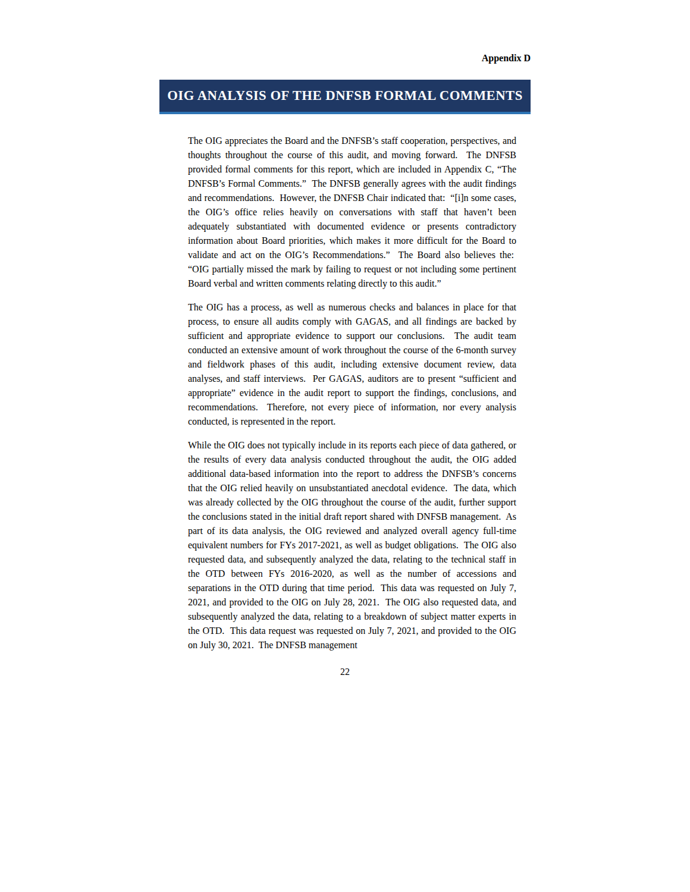Appendix D
OIG ANALYSIS OF THE DNFSB FORMAL COMMENTS
The OIG appreciates the Board and the DNFSB’s staff cooperation, perspectives, and thoughts throughout the course of this audit, and moving forward. The DNFSB provided formal comments for this report, which are included in Appendix C, “The DNFSB’s Formal Comments.” The DNFSB generally agrees with the audit findings and recommendations. However, the DNFSB Chair indicated that: “[i]n some cases, the OIG’s office relies heavily on conversations with staff that haven’t been adequately substantiated with documented evidence or presents contradictory information about Board priorities, which makes it more difficult for the Board to validate and act on the OIG’s Recommendations.” The Board also believes the: “OIG partially missed the mark by failing to request or not including some pertinent Board verbal and written comments relating directly to this audit.”
The OIG has a process, as well as numerous checks and balances in place for that process, to ensure all audits comply with GAGAS, and all findings are backed by sufficient and appropriate evidence to support our conclusions. The audit team conducted an extensive amount of work throughout the course of the 6-month survey and fieldwork phases of this audit, including extensive document review, data analyses, and staff interviews. Per GAGAS, auditors are to present “sufficient and appropriate” evidence in the audit report to support the findings, conclusions, and recommendations. Therefore, not every piece of information, nor every analysis conducted, is represented in the report.
While the OIG does not typically include in its reports each piece of data gathered, or the results of every data analysis conducted throughout the audit, the OIG added additional data-based information into the report to address the DNFSB’s concerns that the OIG relied heavily on unsubstantiated anecdotal evidence. The data, which was already collected by the OIG throughout the course of the audit, further support the conclusions stated in the initial draft report shared with DNFSB management. As part of its data analysis, the OIG reviewed and analyzed overall agency full-time equivalent numbers for FYs 2017-2021, as well as budget obligations. The OIG also requested data, and subsequently analyzed the data, relating to the technical staff in the OTD between FYs 2016-2020, as well as the number of accessions and separations in the OTD during that time period. This data was requested on July 7, 2021, and provided to the OIG on July 28, 2021. The OIG also requested data, and subsequently analyzed the data, relating to a breakdown of subject matter experts in the OTD. This data request was requested on July 7, 2021, and provided to the OIG on July 30, 2021. The DNFSB management
22